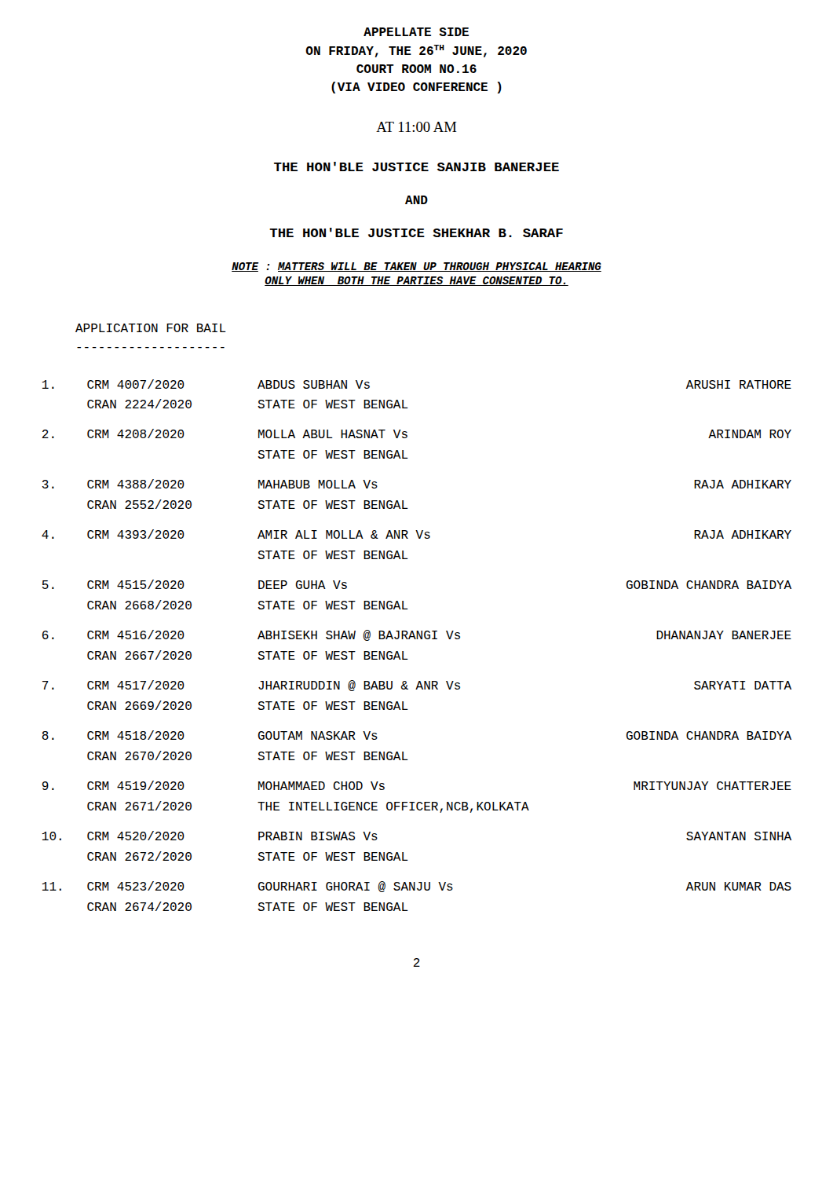APPELLATE SIDE
ON FRIDAY, THE 26TH JUNE, 2020
COURT ROOM NO.16
(VIA VIDEO CONFERENCE )
AT 11:00 AM
THE HON'BLE JUSTICE SANJIB BANERJEE
AND
THE HON'BLE JUSTICE SHEKHAR B. SARAF
NOTE : MATTERS WILL BE TAKEN UP THROUGH PHYSICAL HEARING
ONLY WHEN BOTH THE PARTIES HAVE CONSENTED TO.
APPLICATION FOR BAIL
--------------------
| 1. | CRM 4007/2020 | ABDUS SUBHAN Vs | ARUSHI RATHORE |
| | CRAN 2224/2020 | STATE OF WEST BENGAL | |
| 2. | CRM 4208/2020 | MOLLA ABUL HASNAT Vs | ARINDAM ROY |
| | | STATE OF WEST BENGAL | |
| 3. | CRM 4388/2020 | MAHABUB MOLLA Vs | RAJA ADHIKARY |
| | CRAN 2552/2020 | STATE OF WEST BENGAL | |
| 4. | CRM 4393/2020 | AMIR ALI MOLLA & ANR Vs | RAJA ADHIKARY |
| | | STATE OF WEST BENGAL | |
| 5. | CRM 4515/2020 | DEEP GUHA Vs | GOBINDA CHANDRA BAIDYA |
| | CRAN 2668/2020 | STATE OF WEST BENGAL | |
| 6. | CRM 4516/2020 | ABHISEKH SHAW @ BAJRANGI Vs | DHANANJAY BANERJEE |
| | CRAN 2667/2020 | STATE OF WEST BENGAL | |
| 7. | CRM 4517/2020 | JHARIRUDDIN @ BABU & ANR Vs | SARYATI DATTA |
| | CRAN 2669/2020 | STATE OF WEST BENGAL | |
| 8. | CRM 4518/2020 | GOUTAM NASKAR Vs | GOBINDA CHANDRA BAIDYA |
| | CRAN 2670/2020 | STATE OF WEST BENGAL | |
| 9. | CRM 4519/2020 | MOHAMMAED CHOD Vs | MRITYUNJAY CHATTERJEE |
| | CRAN 2671/2020 | THE INTELLIGENCE OFFICER,NCB,KOLKATA | |
| 10. | CRM 4520/2020 | PRABIN BISWAS Vs | SAYANTAN SINHA |
| | CRAN 2672/2020 | STATE OF WEST BENGAL | |
| 11. | CRM 4523/2020 | GOURHARI GHORAI @ SANJU Vs | ARUN KUMAR DAS |
| | CRAN 2674/2020 | STATE OF WEST BENGAL | |
2